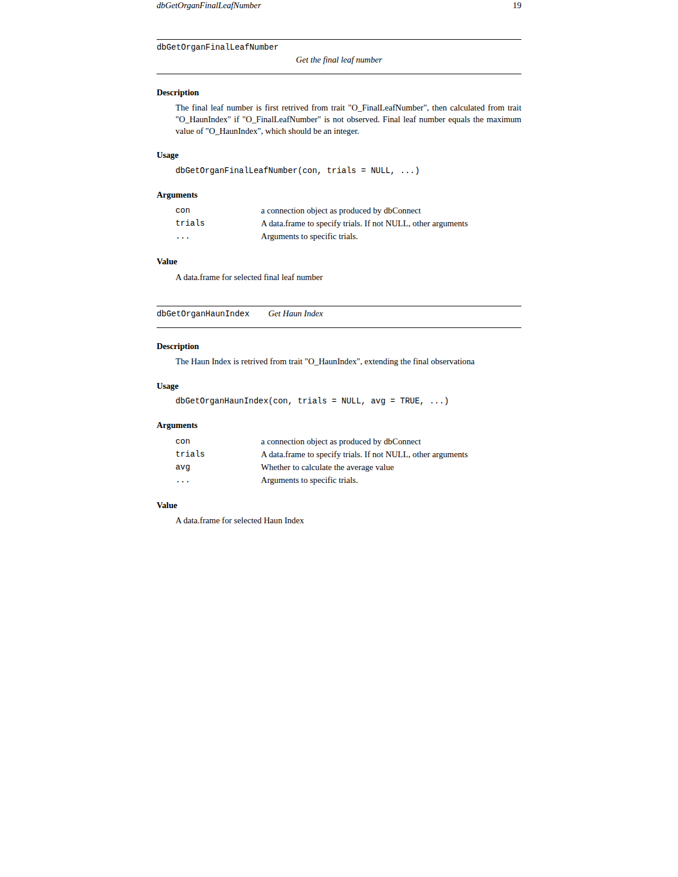dbGetOrganFinalLeafNumber 19
dbGetOrganFinalLeafNumber Get the final leaf number
Description
The final leaf number is first retrived from trait "O_FinalLeafNumber", then calculated from trait "O_HaunIndex" if "O_FinalLeafNumber" is not observed. Final leaf number equals the maximum value of "O_HaunIndex", which should be an integer.
Usage
dbGetOrganFinalLeafNumber(con, trials = NULL, ...)
Arguments
| con | a connection object as produced by dbConnect |
| trials | A data.frame to specify trials. If not NULL, other arguments |
| ... | Arguments to specific trials. |
Value
A data.frame for selected final leaf number
dbGetOrganHaunIndex Get Haun Index
Description
The Haun Index is retrived from trait "O_HaunIndex", extending the final observationa
Usage
dbGetOrganHaunIndex(con, trials = NULL, avg = TRUE, ...)
Arguments
| con | a connection object as produced by dbConnect |
| trials | A data.frame to specify trials. If not NULL, other arguments |
| avg | Whether to calculate the average value |
| ... | Arguments to specific trials. |
Value
A data.frame for selected Haun Index